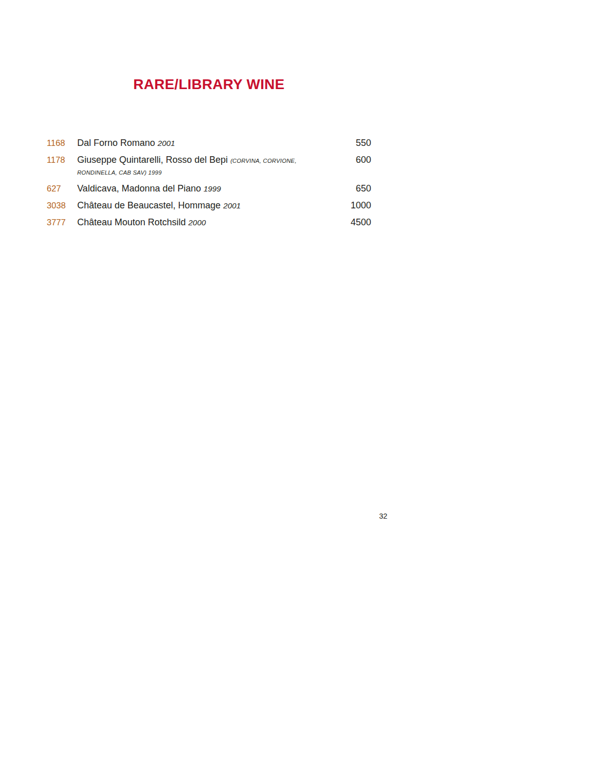RARE/LIBRARY WINE
| 1168 | Dal Forno Romano 2001 | 550 |
| 1178 | Giuseppe Quintarelli, Rosso del Bepi (CORVINA, CORVIONE, RONDINELLA, CAB SAV) 1999 | 600 |
| 627 | Valdicava, Madonna del Piano 1999 | 650 |
| 3038 | Château de Beaucastel, Hommage 2001 | 1000 |
| 3777 | Château Mouton Rotchsild 2000 | 4500 |
32